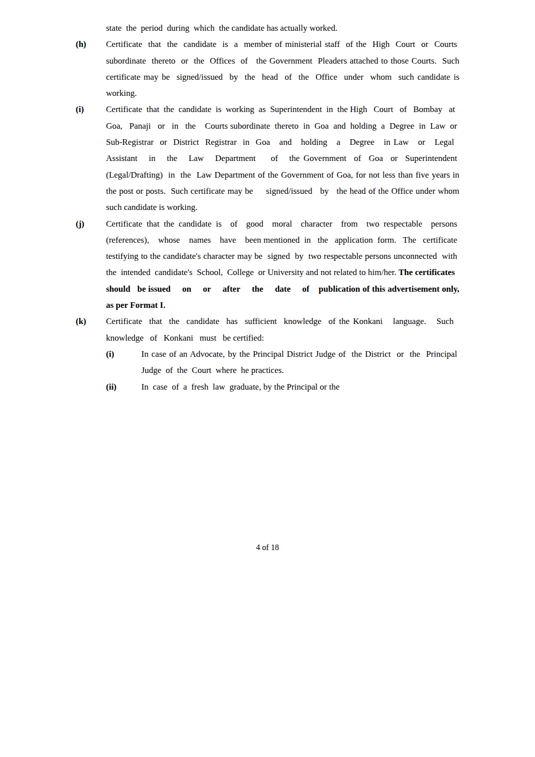state the period during which the candidate has actually worked.
(h) Certificate that the candidate is a member of ministerial staff of the High Court or Courts subordinate thereto or the Offices of the Government Pleaders attached to those Courts. Such certificate may be signed/issued by the head of the Office under whom such candidate is working.
(i) Certificate that the candidate is working as Superintendent in the High Court of Bombay at Goa, Panaji or in the Courts subordinate thereto in Goa and holding a Degree in Law or Sub-Registrar or District Registrar in Goa and holding a Degree in Law or Legal Assistant in the Law Department of the Government of Goa or Superintendent (Legal/Drafting) in the Law Department of the Government of Goa, for not less than five years in the post or posts. Such certificate may be signed/issued by the head of the Office under whom such candidate is working.
(j) Certificate that the candidate is of good moral character from two respectable persons (references), whose names have been mentioned in the application form. The certificate testifying to the candidate's character may be signed by two respectable persons unconnected with the intended candidate's School, College or University and not related to him/her. The certificates should be issued on or after the date of publication of this advertisement only, as per Format I.
(k) Certificate that the candidate has sufficient knowledge of the Konkani language. Such knowledge of Konkani must be certified:
(i) In case of an Advocate, by the Principal District Judge of the District or the Principal Judge of the Court where he practices.
(ii) In case of a fresh law graduate, by the Principal or the
4 of 18